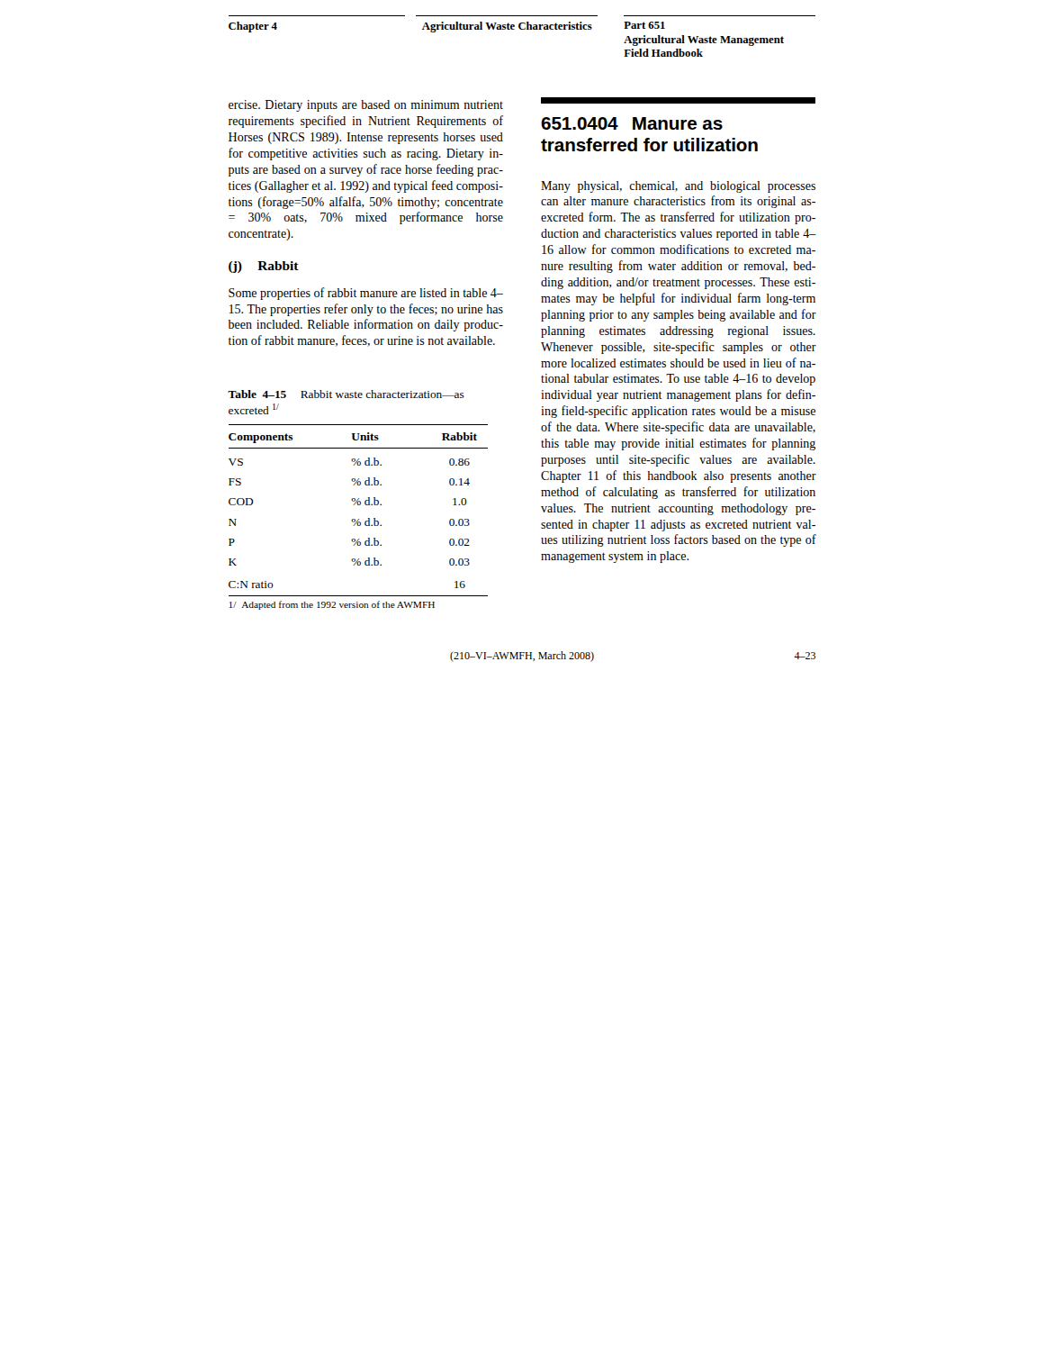Chapter 4
Agricultural Waste Characteristics
Part 651
Agricultural Waste Management
Field Handbook
ercise. Dietary inputs are based on minimum nutrient requirements specified in Nutrient Requirements of Horses (NRCS 1989). Intense represents horses used for competitive activities such as racing. Dietary inputs are based on a survey of race horse feeding practices (Gallagher et al. 1992) and typical feed compositions (forage=50% alfalfa, 50% timothy; concentrate = 30% oats, 70% mixed performance horse concentrate).
(j) Rabbit
Some properties of rabbit manure are listed in table 4–15. The properties refer only to the feces; no urine has been included. Reliable information on daily production of rabbit manure, feces, or urine is not available.
Table 4–15 Rabbit waste characterization—as excreted 1/
| Components | Units | Rabbit |
| --- | --- | --- |
| VS | % d.b. | 0.86 |
| FS | % d.b. | 0.14 |
| COD | % d.b. | 1.0 |
| N | % d.b. | 0.03 |
| P | % d.b. | 0.02 |
| K | % d.b. | 0.03 |
| C:N ratio | | 16 |
1/Adapted from the 1992 version of the AWMFH
651.0404 Manure as transferred for utilization
Many physical, chemical, and biological processes can alter manure characteristics from its original as-excreted form. The as transferred for utilization production and characteristics values reported in table 4–16 allow for common modifications to excreted manure resulting from water addition or removal, bedding addition, and/or treatment processes. These estimates may be helpful for individual farm long-term planning prior to any samples being available and for planning estimates addressing regional issues. Whenever possible, site-specific samples or other more localized estimates should be used in lieu of national tabular estimates. To use table 4–16 to develop individual year nutrient management plans for defining field-specific application rates would be a misuse of the data. Where site-specific data are unavailable, this table may provide initial estimates for planning purposes until site-specific values are available. Chapter 11 of this handbook also presents another method of calculating as transferred for utilization values. The nutrient accounting methodology presented in chapter 11 adjusts as excreted nutrient values utilizing nutrient loss factors based on the type of management system in place.
(210–VI–AWMFH, March 2008)
4–23